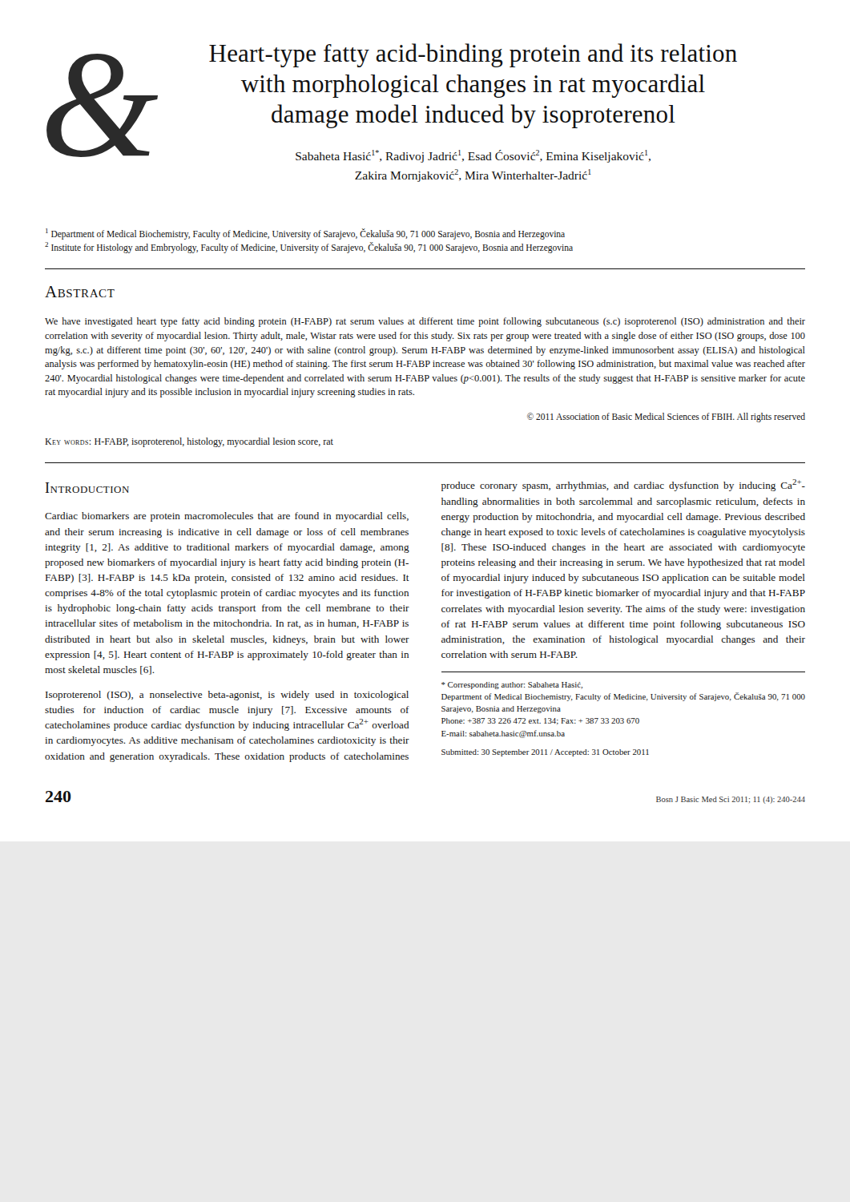&
Heart-type fatty acid-binding protein and its relation
with morphological changes in rat myocardial
damage model induced by isoproterenol
Sabaheta Hasić1*, Radivoj Jadrić1, Esad Ćosović2, Emina Kiseljaković1,
Zakira Mornjaković2, Mira Winterhalter-Jadrić1
1 Department of Medical Biochemistry, Faculty of Medicine, University of Sarajevo, Čekaluša 90, 71 000 Sarajevo, Bosnia and Herzegovina
2 Institute for Histology and Embryology, Faculty of Medicine, University of Sarajevo, Čekaluša 90, 71 000 Sarajevo, Bosnia and Herzegovina
Abstract
We have investigated heart type fatty acid binding protein (H-FABP) rat serum values at different time point following subcutaneous (s.c) isoproterenol (ISO) administration and their correlation with severity of myocardial lesion. Thirty adult, male, Wistar rats were used for this study. Six rats per group were treated with a single dose of either ISO (ISO groups, dose 100 mg/kg, s.c.) at different time point (30', 60', 120', 240') or with saline (control group). Serum H-FABP was determined by enzyme-linked immunosorbent assay (ELISA) and histological analysis was performed by hematoxylin-eosin (HE) method of staining. The first serum H-FABP increase was obtained 30' following ISO administration, but maximal value was reached after 240'. Myocardial histological changes were time-dependent and correlated with serum H-FABP values (p<0.001). The results of the study suggest that H-FABP is sensitive marker for acute rat myocardial injury and its possible inclusion in myocardial injury screening studies in rats.
© 2011 Association of Basic Medical Sciences of FBIH. All rights reserved
Key words: H-FABP, isoproterenol, histology, myocardial lesion score, rat
Introduction
Cardiac biomarkers are protein macromolecules that are found in myocardial cells, and their serum increasing is indicative in cell damage or loss of cell membranes integrity [1, 2]. As additive to traditional markers of myocardial damage, among proposed new biomarkers of myocardial injury is heart fatty acid binding protein (H-FABP) [3]. H-FABP is 14.5 kDa protein, consisted of 132 amino acid residues. It comprises 4-8% of the total cytoplasmic protein of cardiac myocytes and its function is hydrophobic long-chain fatty acids transport from the cell membrane to their intracellular sites of metabolism in the mitochondria. In rat, as in human, H-FABP is distributed in heart but also in skeletal muscles, kidneys, brain but with lower expression [4, 5]. Heart content of H-FABP is approximately 10-fold greater than in most skeletal muscles [6].
Isoproterenol (ISO), a nonselective beta-agonist, is widely used in toxicological studies for induction of cardiac muscle injury [7]. Excessive amounts of catecholamines produce cardiac dysfunction by inducing intracellular Ca2+ overload in cardiomyocytes. As additive mechanisam of catecholamines cardiotoxicity is their oxidation and generation oxyradicals. These oxidation products of catecholamines produce coronary spasm, arrhythmias, and cardiac dysfunction by inducing Ca2+-handling abnormalities in both sarcolemmal and sarcoplasmic reticulum, defects in energy production by mitochondria, and myocardial cell damage. Previous described change in heart exposed to toxic levels of catecholamines is coagulative myocytolysis [8]. These ISO-induced changes in the heart are associated with cardiomyocyte proteins releasing and their increasing in serum. We have hypothesized that rat model of myocardial injury induced by subcutaneous ISO application can be suitable model for investigation of H-FABP kinetic biomarker of myocardial injury and that H-FABP correlates with myocardial lesion severity. The aims of the study were: investigation of rat H-FABP serum values at different time point following subcutaneous ISO administration, the examination of histological myocardial changes and their correlation with serum H-FABP.
* Corresponding author: Sabaheta Hasić,
Department of Medical Biochemistry, Faculty of Medicine, University of Sarajevo, Čekaluša 90, 71 000 Sarajevo, Bosnia and Herzegovina
Phone: +387 33 226 472 ext. 134; Fax: + 387 33 203 670
E-mail: sabaheta.hasic@mf.unsa.ba
Submitted: 30 September 2011 / Accepted: 31 October 2011
240
Bosn J Basic Med Sci 2011; 11 (4): 240-244